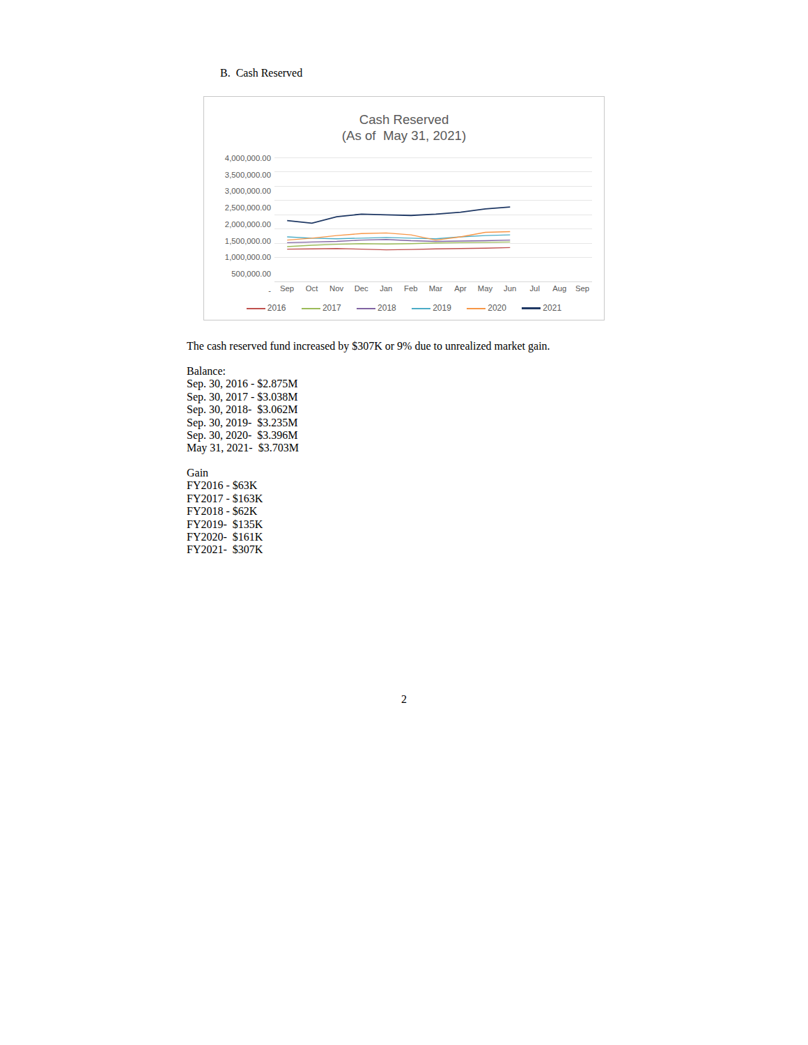B. Cash Reserved
Cash Reserved
(As of May 31, 2021)
4,000,000.00
3,500,000.00
3,000,000.00
2,500,000.00
2,000,000.00
1,500,000.00
1,000,000.00
500,000.00
-
Sep Oct Nov Dec Jan Feb Mar Apr May Jun Jul Aug Sep
2016 2017 2018 2019 2020 2021
The cash reserved fund increased by $307K or 9% due to unrealized market gain.
Balance:
Sep. 30, 2016 - $2.875M
Sep. 30, 2017 - $3.038M
Sep. 30, 2018- $3.062M
Sep. 30, 2019- $3.235M
Sep. 30, 2020- $3.396M
May 31, 2021- $3.703M
Gain
FY2016 - $63K
FY2017 - $163K
FY2018 - $62K
FY2019- $135K
FY2020- $161K
FY2021- $307K
2